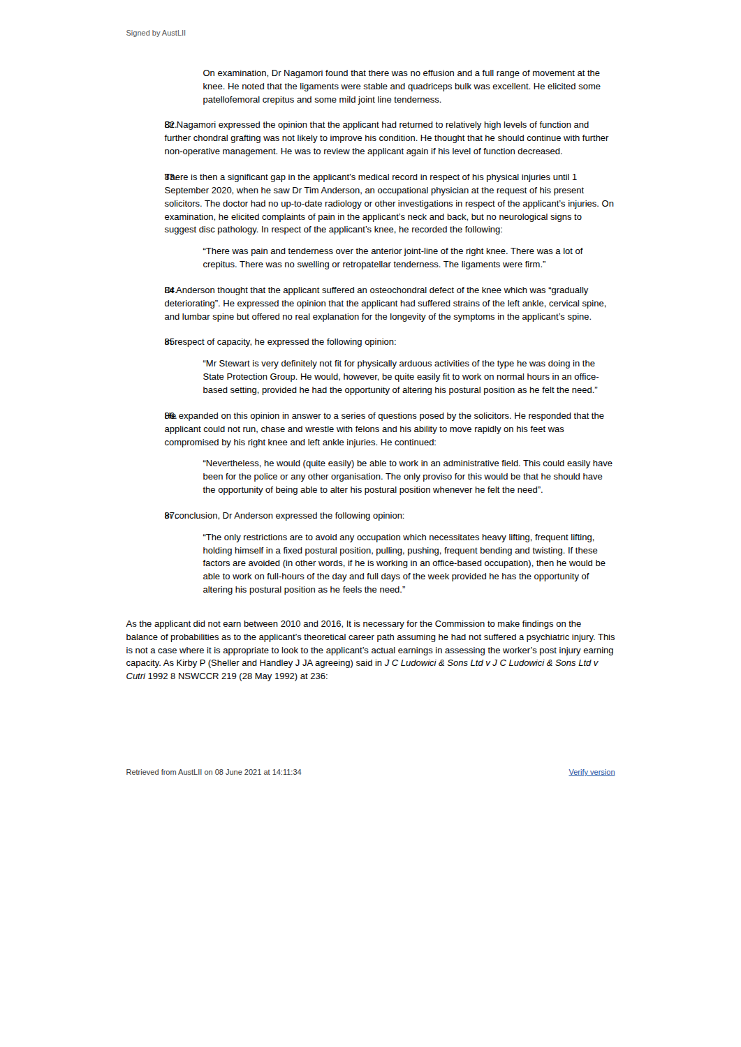Signed by AustLII
On examination, Dr Nagamori found that there was no effusion and a full range of movement at the knee. He noted that the ligaments were stable and quadriceps bulk was excellent. He elicited some patellofemoral crepitus and some mild joint line tenderness.
82.
Dr Nagamori expressed the opinion that the applicant had returned to relatively high levels of function and further chondral grafting was not likely to improve his condition. He thought that he should continue with further non-operative management. He was to review the applicant again if his level of function decreased.
83.
There is then a significant gap in the applicant’s medical record in respect of his physical injuries until 1 September 2020, when he saw Dr Tim Anderson, an occupational physician at the request of his present solicitors. The doctor had no up-to-date radiology or other investigations in respect of the applicant’s injuries. On examination, he elicited complaints of pain in the applicant’s neck and back, but no neurological signs to suggest disc pathology. In respect of the applicant’s knee, he recorded the following:
“There was pain and tenderness over the anterior joint-line of the right knee. There was a lot of crepitus. There was no swelling or retropatellar tenderness. The ligaments were firm.”
84.
Dr Anderson thought that the applicant suffered an osteochondral defect of the knee which was “gradually deteriorating”. He expressed the opinion that the applicant had suffered strains of the left ankle, cervical spine, and lumbar spine but offered no real explanation for the longevity of the symptoms in the applicant’s spine.
85.
In respect of capacity, he expressed the following opinion:
“Mr Stewart is very definitely not fit for physically arduous activities of the type he was doing in the State Protection Group. He would, however, be quite easily fit to work on normal hours in an office-based setting, provided he had the opportunity of altering his postural position as he felt the need.”
86.
He expanded on this opinion in answer to a series of questions posed by the solicitors. He responded that the applicant could not run, chase and wrestle with felons and his ability to move rapidly on his feet was compromised by his right knee and left ankle injuries. He continued:
“Nevertheless, he would (quite easily) be able to work in an administrative field. This could easily have been for the police or any other organisation. The only proviso for this would be that he should have the opportunity of being able to alter his postural position whenever he felt the need”.
87.
In conclusion, Dr Anderson expressed the following opinion:
“The only restrictions are to avoid any occupation which necessitates heavy lifting, frequent lifting, holding himself in a fixed postural position, pulling, pushing, frequent bending and twisting. If these factors are avoided (in other words, if he is working in an office-based occupation), then he would be able to work on full-hours of the day and full days of the week provided he has the opportunity of altering his postural position as he feels the need.”
As the applicant did not earn between 2010 and 2016, It is necessary for the Commission to make findings on the balance of probabilities as to the applicant’s theoretical career path assuming he had not suffered a psychiatric injury. This is not a case where it is appropriate to look to the applicant’s actual earnings in assessing the worker’s post injury earning capacity. As Kirby P (Sheller and Handley J JA agreeing) said in J C Ludowici & Sons Ltd v J C Ludowici & Sons Ltd v Cutri 1992 8 NSWCCR 219 (28 May 1992) at 236:
Retrieved from AustLII on 08 June 2021 at 14:11:34
Verify version